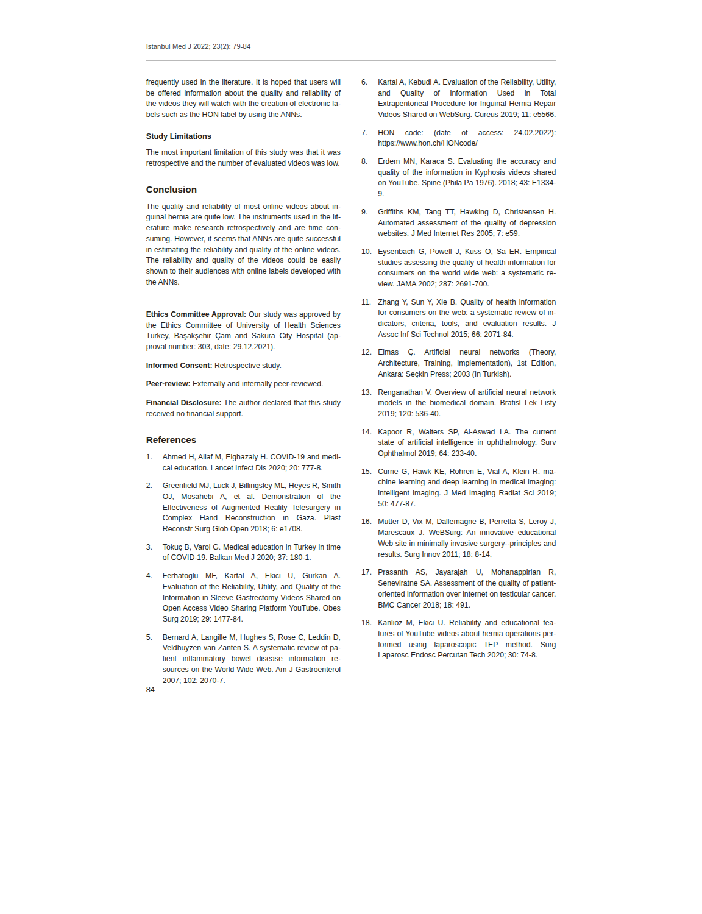İstanbul Med J 2022; 23(2): 79-84
frequently used in the literature. It is hoped that users will be offered information about the quality and reliability of the videos they will watch with the creation of electronic labels such as the HON label by using the ANNs.
Study Limitations
The most important limitation of this study was that it was retrospective and the number of evaluated videos was low.
Conclusion
The quality and reliability of most online videos about inguinal hernia are quite low. The instruments used in the literature make research retrospectively and are time consuming. However, it seems that ANNs are quite successful in estimating the reliability and quality of the online videos. The reliability and quality of the videos could be easily shown to their audiences with online labels developed with the ANNs.
Ethics Committee Approval: Our study was approved by the Ethics Committee of University of Health Sciences Turkey, Başakşehir Çam and Sakura City Hospital (approval number: 303, date: 29.12.2021).
Informed Consent: Retrospective study.
Peer-review: Externally and internally peer-reviewed.
Financial Disclosure: The author declared that this study received no financial support.
References
Ahmed H, Allaf M, Elghazaly H. COVID-19 and medical education. Lancet Infect Dis 2020; 20: 777-8.
Greenfield MJ, Luck J, Billingsley ML, Heyes R, Smith OJ, Mosahebi A, et al. Demonstration of the Effectiveness of Augmented Reality Telesurgery in Complex Hand Reconstruction in Gaza. Plast Reconstr Surg Glob Open 2018; 6: e1708.
Tokuç B, Varol G. Medical education in Turkey in time of COVID-19. Balkan Med J 2020; 37: 180-1.
Ferhatoglu MF, Kartal A, Ekici U, Gurkan A. Evaluation of the Reliability, Utility, and Quality of the Information in Sleeve Gastrectomy Videos Shared on Open Access Video Sharing Platform YouTube. Obes Surg 2019; 29: 1477-84.
Bernard A, Langille M, Hughes S, Rose C, Leddin D, Veldhuyzen van Zanten S. A systematic review of patient inflammatory bowel disease information resources on the World Wide Web. Am J Gastroenterol 2007; 102: 2070-7.
Kartal A, Kebudi A. Evaluation of the Reliability, Utility, and Quality of Information Used in Total Extraperitoneal Procedure for Inguinal Hernia Repair Videos Shared on WebSurg. Cureus 2019; 11: e5566.
HON code: (date of access: 24.02.2022): https://www.hon.ch/HONcode/
Erdem MN, Karaca S. Evaluating the accuracy and quality of the information in Kyphosis videos shared on YouTube. Spine (Phila Pa 1976). 2018; 43: E1334-9.
Griffiths KM, Tang TT, Hawking D, Christensen H. Automated assessment of the quality of depression websites. J Med Internet Res 2005; 7: e59.
Eysenbach G, Powell J, Kuss O, Sa ER. Empirical studies assessing the quality of health information for consumers on the world wide web: a systematic review. JAMA 2002; 287: 2691-700.
Zhang Y, Sun Y, Xie B. Quality of health information for consumers on the web: a systematic review of indicators, criteria, tools, and evaluation results. J Assoc Inf Sci Technol 2015; 66: 2071-84.
Elmas Ç. Artificial neural networks (Theory, Architecture, Training, Implementation), 1st Edition, Ankara: Seçkin Press; 2003 (In Turkish).
Renganathan V. Overview of artificial neural network models in the biomedical domain. Bratisl Lek Listy 2019; 120: 536-40.
Kapoor R, Walters SP, Al-Aswad LA. The current state of artificial intelligence in ophthalmology. Surv Ophthalmol 2019; 64: 233-40.
Currie G, Hawk KE, Rohren E, Vial A, Klein R. machine learning and deep learning in medical imaging: intelligent imaging. J Med Imaging Radiat Sci 2019; 50: 477-87.
Mutter D, Vix M, Dallemagne B, Perretta S, Leroy J, Marescaux J. WeBSurg: An innovative educational Web site in minimally invasive surgery--principles and results. Surg Innov 2011; 18: 8-14.
Prasanth AS, Jayarajah U, Mohanappirian R, Seneviratne SA. Assessment of the quality of patient-oriented information over internet on testicular cancer. BMC Cancer 2018; 18: 491.
Kanlioz M, Ekici U. Reliability and educational features of YouTube videos about hernia operations performed using laparoscopic TEP method. Surg Laparosc Endosc Percutan Tech 2020; 30: 74-8.
84